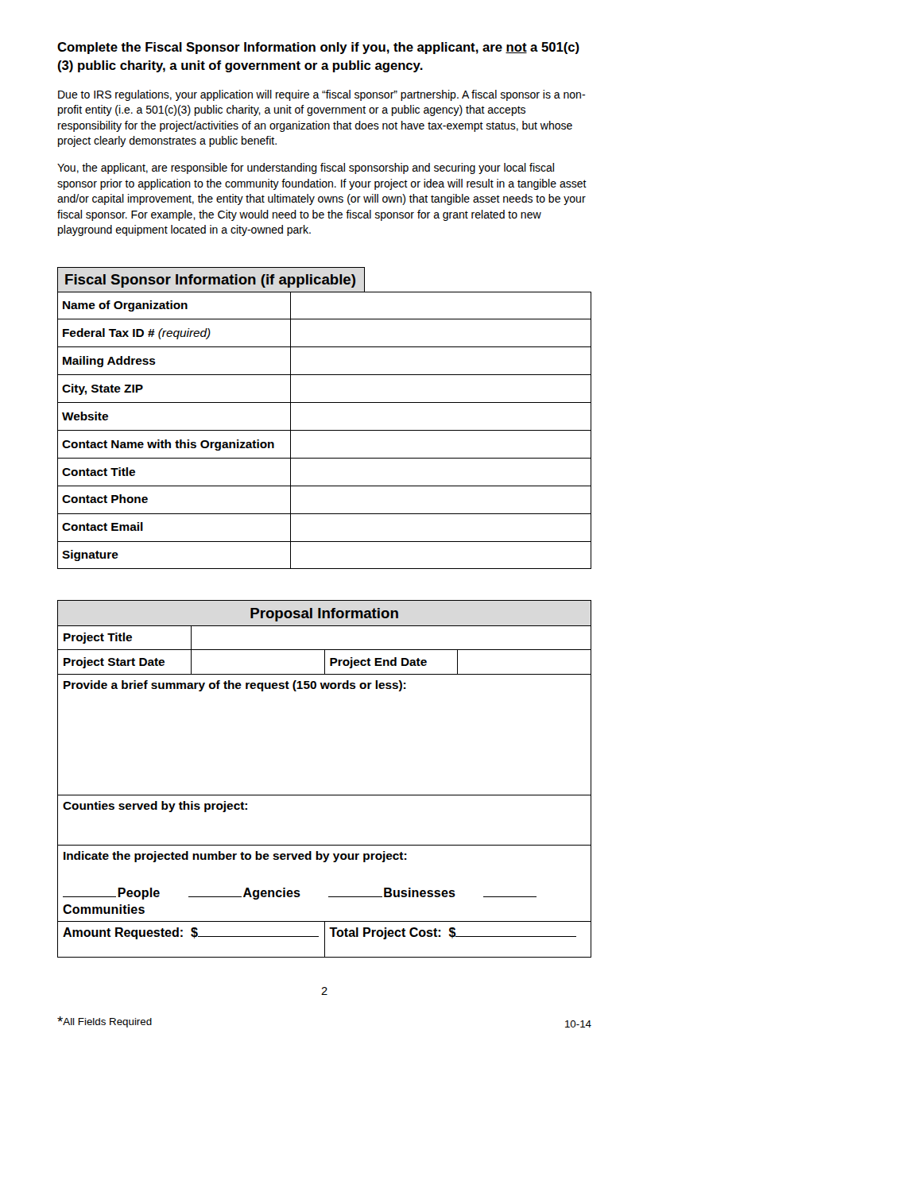Complete the Fiscal Sponsor Information only if you, the applicant, are not a 501(c)(3) public charity, a unit of government or a public agency.
Due to IRS regulations, your application will require a “fiscal sponsor” partnership. A fiscal sponsor is a non-profit entity (i.e. a 501(c)(3) public charity, a unit of government or a public agency) that accepts responsibility for the project/activities of an organization that does not have tax-exempt status, but whose project clearly demonstrates a public benefit.
You, the applicant, are responsible for understanding fiscal sponsorship and securing your local fiscal sponsor prior to application to the community foundation. If your project or idea will result in a tangible asset and/or capital improvement, the entity that ultimately owns (or will own) that tangible asset needs to be your fiscal sponsor. For example, the City would need to be the fiscal sponsor for a grant related to new playground equipment located in a city-owned park.
Fiscal Sponsor Information (if applicable)
| Name of Organization | |
| Federal Tax ID # (required) | |
| Mailing Address | |
| City, State ZIP | |
| Website | |
| Contact Name with this Organization | |
| Contact Title | |
| Contact Phone | |
| Contact Email | |
| Signature | |
| Proposal Information |
| --- |
| Project Title | |
| Project Start Date | | Project End Date | |
| Provide a brief summary of the request (150 words or less): |
| Counties served by this project: |
| Indicate the projected number to be served by your project: People Agencies Businesses Communities |
| Amount Requested: $ | Total Project Cost: $ |
2
*All Fields Required
10-14